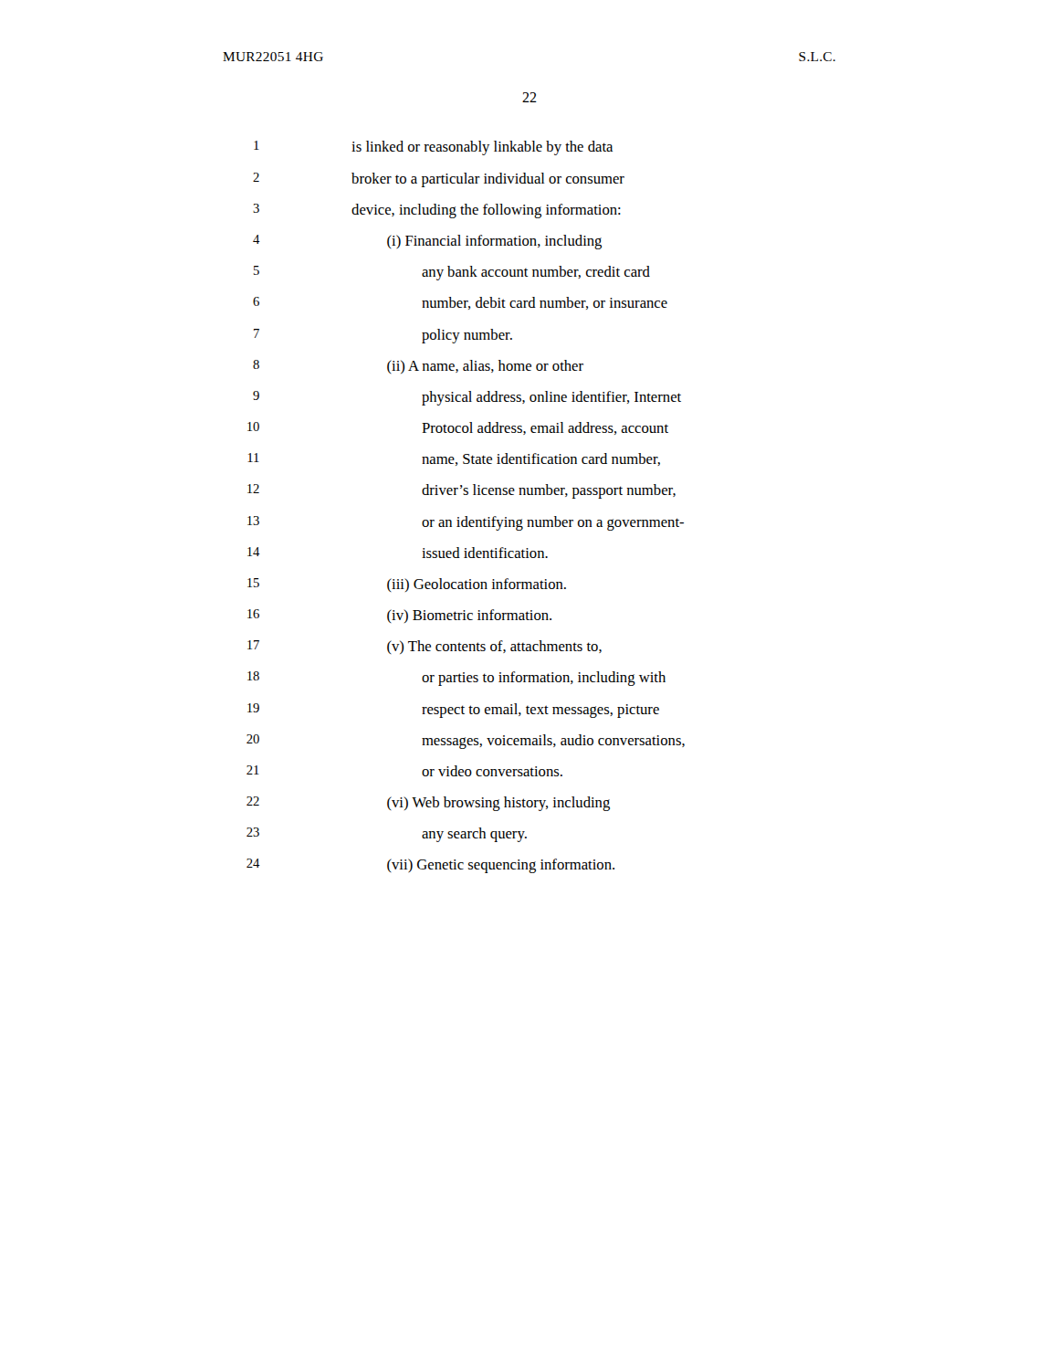MUR22051 4HG S.L.C.
22
| 1 | is linked or reasonably linkable by the data |
| 2 | broker to a particular individual or consumer |
| 3 | device, including the following information: |
| 4 | (i) Financial information, including |
| 5 | any bank account number, credit card |
| 6 | number, debit card number, or insurance |
| 7 | policy number. |
| 8 | (ii) A name, alias, home or other |
| 9 | physical address, online identifier, Internet |
| 10 | Protocol address, email address, account |
| 11 | name, State identification card number, |
| 12 | driver’s license number, passport number, |
| 13 | or an identifying number on a government- |
| 14 | issued identification. |
| 15 | (iii) Geolocation information. |
| 16 | (iv) Biometric information. |
| 17 | (v) The contents of, attachments to, |
| 18 | or parties to information, including with |
| 19 | respect to email, text messages, picture |
| 20 | messages, voicemails, audio conversations, |
| 21 | or video conversations. |
| 22 | (vi) Web browsing history, including |
| 23 | any search query. |
| 24 | (vii) Genetic sequencing information. |